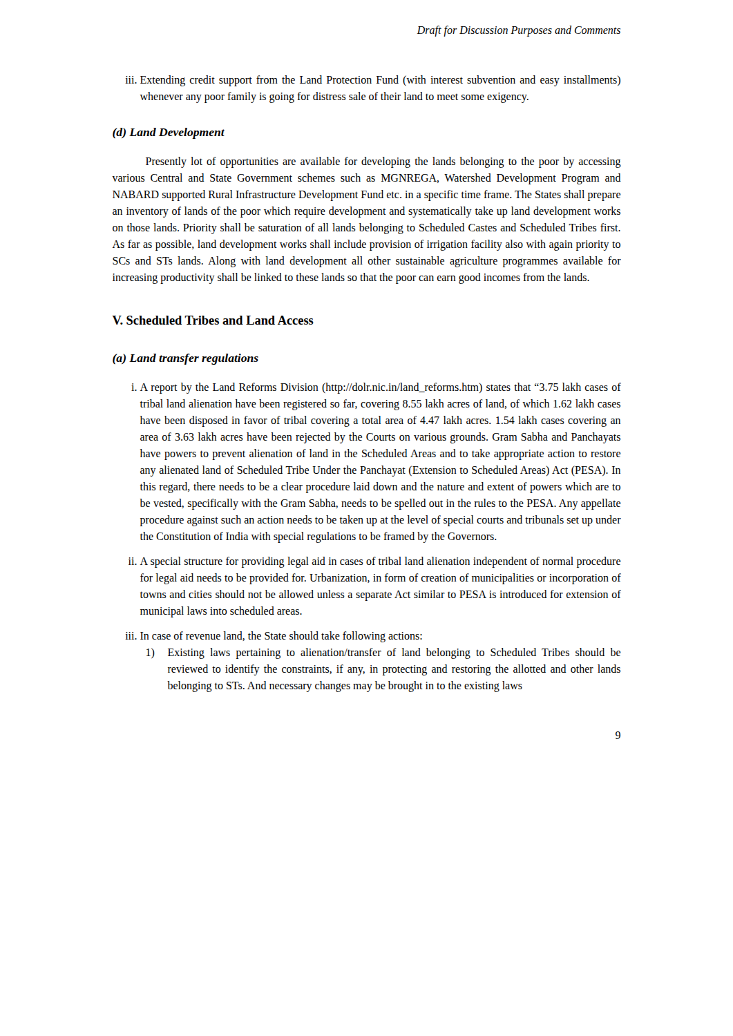Draft for Discussion Purposes and Comments
Extending credit support from the Land Protection Fund (with interest subvention and easy installments) whenever any poor family is going for distress sale of their land to meet some exigency.
(d) Land Development
Presently lot of opportunities are available for developing the lands belonging to the poor by accessing various Central and State Government schemes such as MGNREGA, Watershed Development Program and NABARD supported Rural Infrastructure Development Fund etc. in a specific time frame. The States shall prepare an inventory of lands of the poor which require development and systematically take up land development works on those lands. Priority shall be saturation of all lands belonging to Scheduled Castes and Scheduled Tribes first. As far as possible, land development works shall include provision of irrigation facility also with again priority to SCs and STs lands. Along with land development all other sustainable agriculture programmes available for increasing productivity shall be linked to these lands so that the poor can earn good incomes from the lands.
V. Scheduled Tribes and Land Access
(a) Land transfer regulations
A report by the Land Reforms Division (http://dolr.nic.in/land_reforms.htm) states that “3.75 lakh cases of tribal land alienation have been registered so far, covering 8.55 lakh acres of land, of which 1.62 lakh cases have been disposed in favor of tribal covering a total area of 4.47 lakh acres. 1.54 lakh cases covering an area of 3.63 lakh acres have been rejected by the Courts on various grounds. Gram Sabha and Panchayats have powers to prevent alienation of land in the Scheduled Areas and to take appropriate action to restore any alienated land of Scheduled Tribe Under the Panchayat (Extension to Scheduled Areas) Act (PESA). In this regard, there needs to be a clear procedure laid down and the nature and extent of powers which are to be vested, specifically with the Gram Sabha, needs to be spelled out in the rules to the PESA. Any appellate procedure against such an action needs to be taken up at the level of special courts and tribunals set up under the Constitution of India with special regulations to be framed by the Governors.
A special structure for providing legal aid in cases of tribal land alienation independent of normal procedure for legal aid needs to be provided for. Urbanization, in form of creation of municipalities or incorporation of towns and cities should not be allowed unless a separate Act similar to PESA is introduced for extension of municipal laws into scheduled areas.
In case of revenue land, the State should take following actions:
Existing laws pertaining to alienation/transfer of land belonging to Scheduled Tribes should be reviewed to identify the constraints, if any, in protecting and restoring the allotted and other lands belonging to STs. And necessary changes may be brought in to the existing laws
9